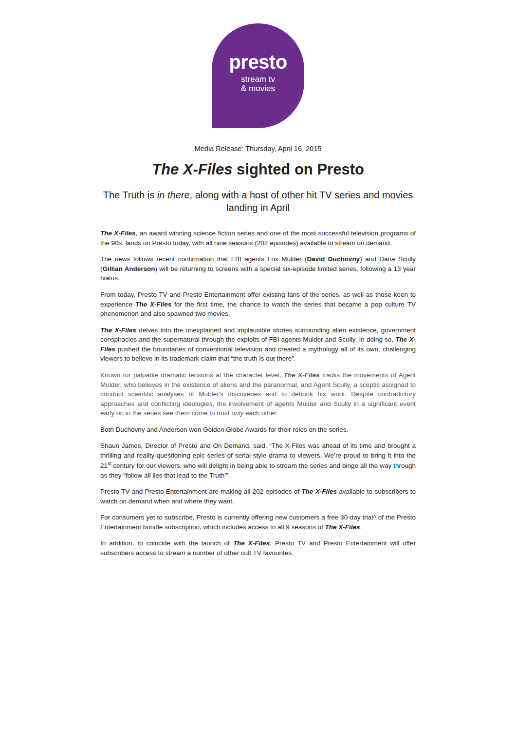presto
stream tv
& movies
Media Release: Thursday, April 16, 2015
The X-Files sighted on Presto
The Truth is in there, along with a host of other hit TV series and movies landing in April
The X-Files, an award winning science fiction series and one of the most successful television programs of the 90s, lands on Presto today, with all nine seasons (202 episodes) available to stream on demand.
The news follows recent confirmation that FBI agents Fox Mulder (David Duchovny) and Dana Scully (Gillian Anderson) will be returning to screens with a special six-episode limited series, following a 13 year hiatus.
From today, Presto TV and Presto Entertainment offer existing fans of the series, as well as those keen to experience The X-Files for the first time, the chance to watch the series that became a pop culture TV phenomenon and also spawned two movies.
The X-Files delves into the unexplained and implausible stories surrounding alien existence, government conspiracies and the supernatural through the exploits of FBI agents Mulder and Scully. In doing so, The X-Files pushed the boundaries of conventional television and created a mythology all of its own, challenging viewers to believe in its trademark claim that “the truth is out there”.
Known for palpable dramatic tensions at the character level, The X-Files tracks the movements of Agent Mulder, who believes in the existence of aliens and the paranormal, and Agent Scully, a sceptic assigned to conduct scientific analyses of Mulder's discoveries and to debunk his work. Despite contradictory approaches and conflicting ideologies, the involvement of agents Mulder and Scully in a significant event early on in the series see them come to trust only each other.
Both Duchovny and Anderson won Golden Globe Awards for their roles on the series.
Shaun James, Director of Presto and On Demand, said, “The X-Files was ahead of its time and brought a thrilling and reality-questioning epic series of serial-style drama to viewers. We’re proud to bring it into the 21st century for our viewers, who will delight in being able to stream the series and binge all the way through as they “follow all lies that lead to the Truth’”.
Presto TV and Presto Entertainment are making all 202 episodes of The X-Files available to subscribers to watch on demand when and where they want.
For consumers yet to subscribe, Presto is currently offering new customers a free 30-day trial^ of the Presto Entertainment bundle subscription, which includes access to all 9 seasons of The X-Files.
In addition, to coincide with the launch of The X-Files, Presto TV and Presto Entertainment will offer subscribers access to stream a number of other cult TV favourites.